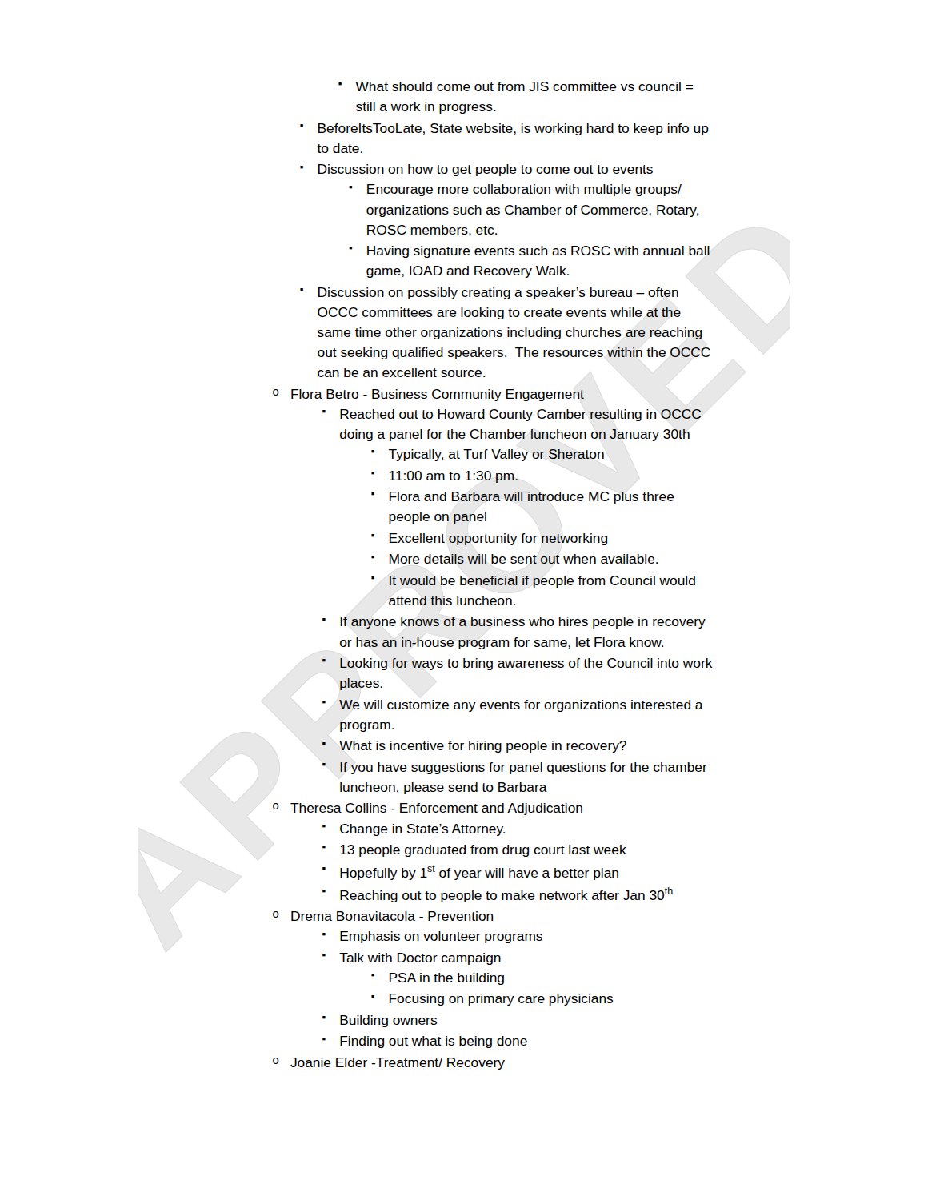APPROVED
What should come out from JIS committee vs council = still a work in progress.
BeforeItsTooLate, State website, is working hard to keep info up to date.
Discussion on how to get people to come out to events
Encourage more collaboration with multiple groups/ organizations such as Chamber of Commerce, Rotary, ROSC members, etc.
Having signature events such as ROSC with annual ball game, IOAD and Recovery Walk.
Discussion on possibly creating a speaker’s bureau – often OCCC committees are looking to create events while at the same time other organizations including churches are reaching out seeking qualified speakers. The resources within the OCCC can be an excellent source.
Flora Betro - Business Community Engagement
Reached out to Howard County Camber resulting in OCCC doing a panel for the Chamber luncheon on January 30th
Typically, at Turf Valley or Sheraton
11:00 am to 1:30 pm.
Flora and Barbara will introduce MC plus three people on panel
Excellent opportunity for networking
More details will be sent out when available.
It would be beneficial if people from Council would attend this luncheon.
If anyone knows of a business who hires people in recovery or has an in-house program for same, let Flora know.
Looking for ways to bring awareness of the Council into work places.
We will customize any events for organizations interested a program.
What is incentive for hiring people in recovery?
If you have suggestions for panel questions for the chamber luncheon, please send to Barbara
Theresa Collins - Enforcement and Adjudication
Change in State’s Attorney.
13 people graduated from drug court last week
Hopefully by 1st of year will have a better plan
Reaching out to people to make network after Jan 30th
Drema Bonavitacola - Prevention
Emphasis on volunteer programs
Talk with Doctor campaign
PSA in the building
Focusing on primary care physicians
Building owners
Finding out what is being done
Joanie Elder -Treatment/ Recovery